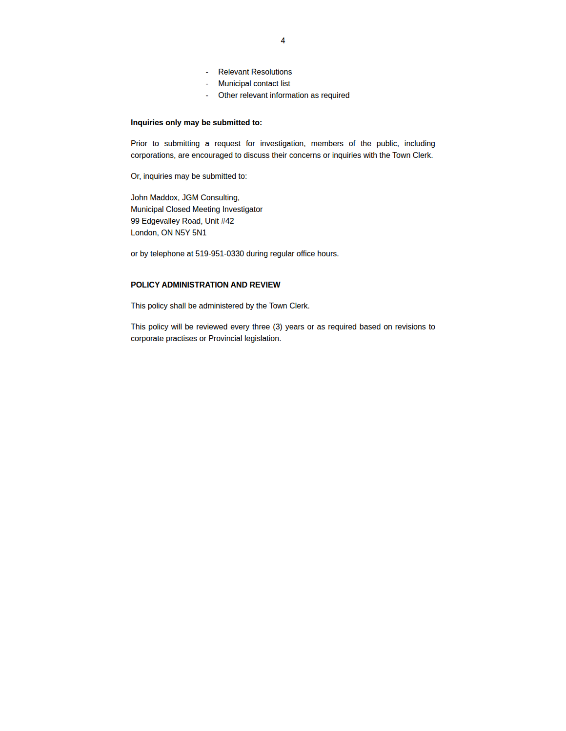4
Relevant Resolutions
Municipal contact list
Other relevant information as required
Inquiries only may be submitted to:
Prior to submitting a request for investigation, members of the public, including corporations, are encouraged to discuss their concerns or inquiries with the Town Clerk.
Or, inquiries may be submitted to:
John Maddox, JGM Consulting,
Municipal Closed Meeting Investigator
99 Edgevalley Road, Unit #42
London, ON N5Y 5N1
or by telephone at 519-951-0330 during regular office hours.
POLICY ADMINISTRATION AND REVIEW
This policy shall be administered by the Town Clerk.
This policy will be reviewed every three (3) years or as required based on revisions to corporate practises or Provincial legislation.